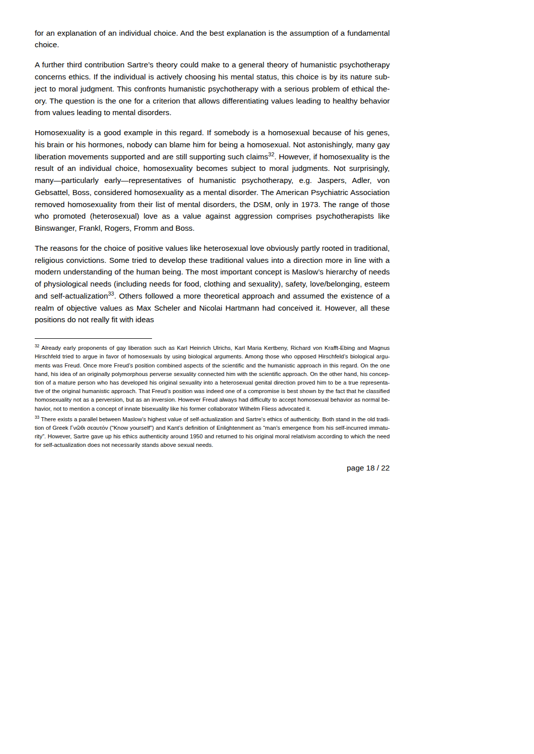for an explanation of an individual choice. And the best explanation is the assumption of a fundamental choice.
A further third contribution Sartre’s theory could make to a general theory of humanistic psychotherapy concerns ethics. If the individual is actively choosing his mental status, this choice is by its nature subject to moral judgment. This confronts humanistic psychotherapy with a serious problem of ethical theory. The question is the one for a criterion that allows differentiating values leading to healthy behavior from values leading to mental disorders.
Homosexuality is a good example in this regard. If somebody is a homosexual because of his genes, his brain or his hormones, nobody can blame him for being a homosexual. Not astonishingly, many gay liberation movements supported and are still supporting such claims32. However, if homosexuality is the result of an individual choice, homosexuality becomes subject to moral judgments. Not surprisingly, many—particularly early—representatives of humanistic psychotherapy, e.g. Jaspers, Adler, von Gebsattel, Boss, considered homosexuality as a mental disorder. The American Psychiatric Association removed homosexuality from their list of mental disorders, the DSM, only in 1973. The range of those who promoted (heterosexual) love as a value against aggression comprises psychotherapists like Binswanger, Frankl, Rogers, Fromm and Boss.
The reasons for the choice of positive values like heterosexual love obviously partly rooted in traditional, religious convictions. Some tried to develop these traditional values into a direction more in line with a modern understanding of the human being. The most important concept is Maslow’s hierarchy of needs of physiological needs (including needs for food, clothing and sexuality), safety, love/belonging, esteem and self-actualization33. Others followed a more theoretical approach and assumed the existence of a realm of objective values as Max Scheler and Nicolai Hartmann had conceived it. However, all these positions do not really fit with ideas
32 Already early proponents of gay liberation such as Karl Heinrich Ulrichs, Karl Maria Kertbeny, Richard von Krafft-Ebing and Magnus Hirschfeld tried to argue in favor of homosexuals by using biological arguments. Among those who opposed Hirschfeld’s biological arguments was Freud. Once more Freud’s position combined aspects of the scientific and the humanistic approach in this regard. On the one hand, his idea of an originally polymorphous perverse sexuality connected him with the scientific approach. On the other hand, his conception of a mature person who has developed his original sexuality into a heterosexual genital direction proved him to be a true representative of the original humanistic approach. That Freud’s position was indeed one of a compromise is best shown by the fact that he classified homosexuality not as a perversion, but as an inversion. However Freud always had difficulty to accept homosexual behavior as normal behavior, not to mention a concept of innate bisexuality like his former collaborator Wilhelm Fliess advocated it.
33 There exists a parallel between Maslow’s highest value of self-actualization and Sartre’s ethics of authenticity. Both stand in the old tradition of Greek Γνῶθι σεαυτόν (“Know yourself”) and Kant’s definition of Enlightenment as “man's emergence from his self-incurred immaturity”. However, Sartre gave up his ethics authenticity around 1950 and returned to his original moral relativism according to which the need for self-actualization does not necessarily stands above sexual needs.
page 18 / 22